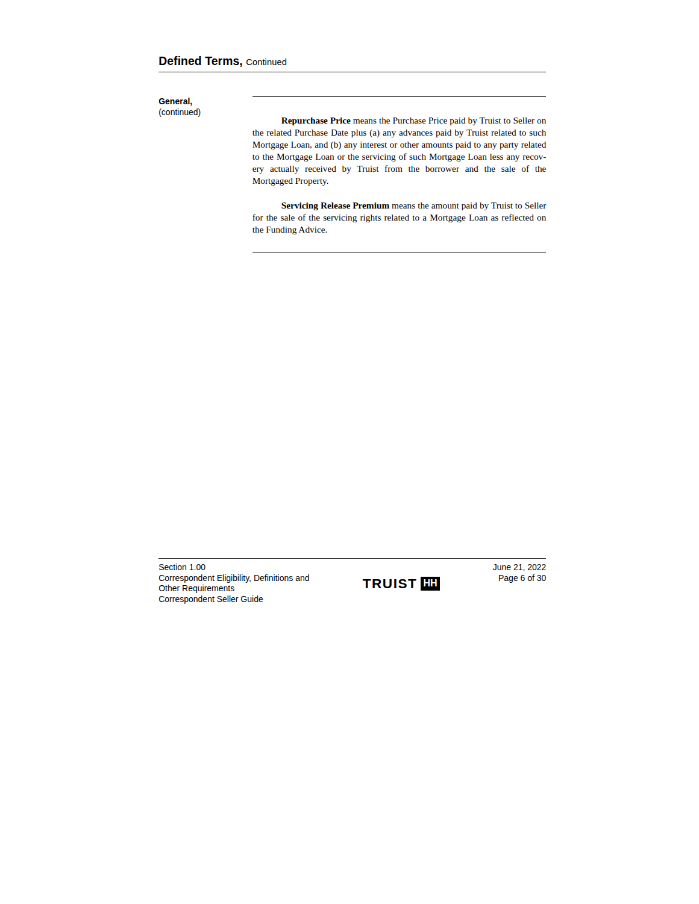Defined Terms, Continued
General,
(continued)
Repurchase Price means the Purchase Price paid by Truist to Seller on the related Purchase Date plus (a) any advances paid by Truist related to such Mortgage Loan, and (b) any interest or other amounts paid to any party related to the Mortgage Loan or the servicing of such Mortgage Loan less any recovery actually received by Truist from the borrower and the sale of the Mortgaged Property.
Servicing Release Premium means the amount paid by Truist to Seller for the sale of the servicing rights related to a Mortgage Loan as reflected on the Funding Advice.
Section 1.00
Correspondent Eligibility, Definitions and
Other Requirements
Correspondent Seller Guide
TRUISTHH
June 21, 2022
Page 6 of 30